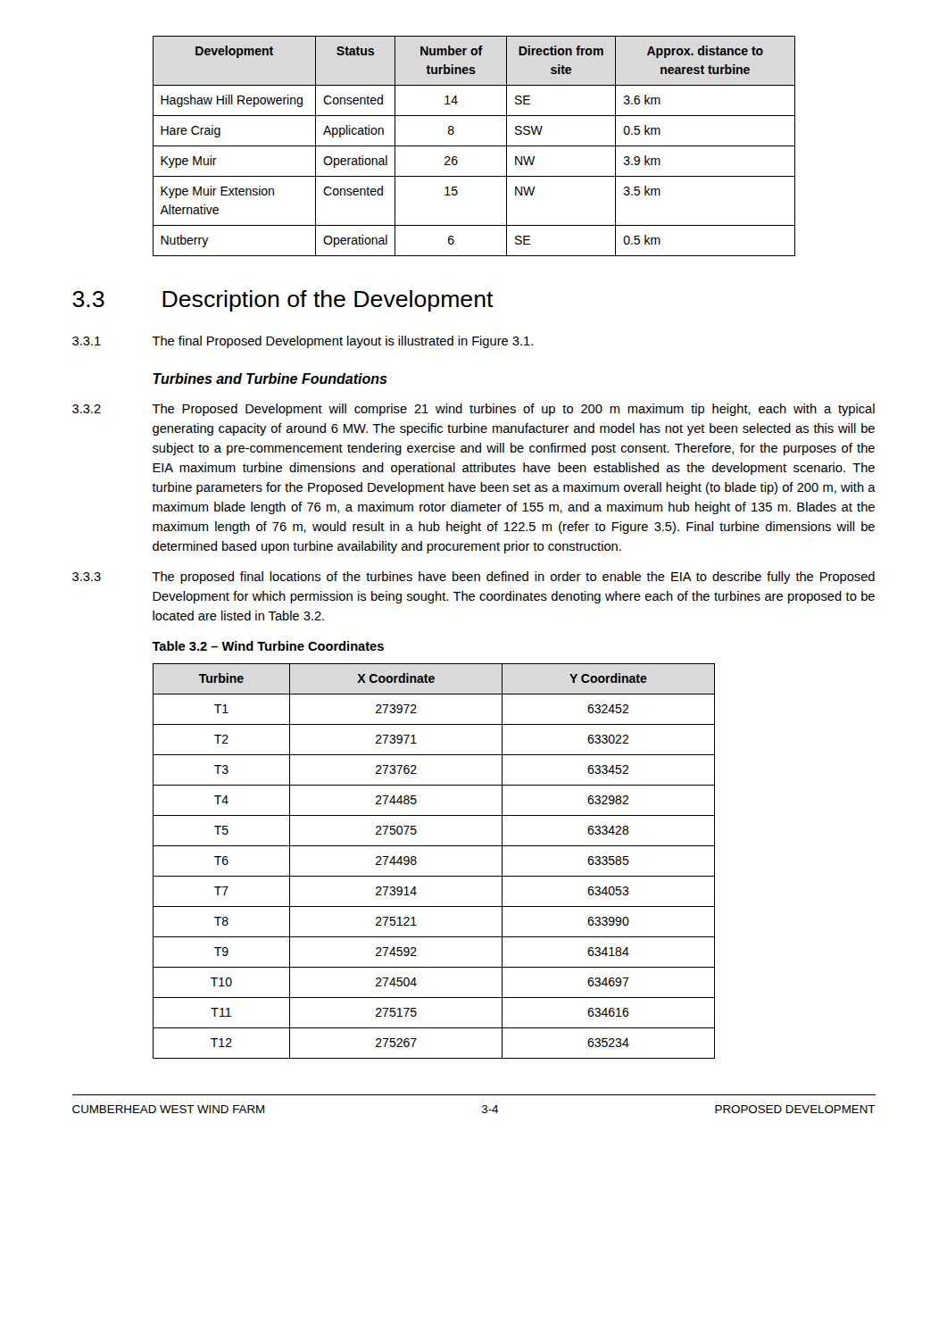| Development | Status | Number of turbines | Direction from site | Approx. distance to nearest turbine |
| --- | --- | --- | --- | --- |
| Hagshaw Hill Repowering | Consented | 14 | SE | 3.6 km |
| Hare Craig | Application | 8 | SSW | 0.5 km |
| Kype Muir | Operational | 26 | NW | 3.9 km |
| Kype Muir Extension Alternative | Consented | 15 | NW | 3.5 km |
| Nutberry | Operational | 6 | SE | 0.5 km |
3.3 Description of the Development
3.3.1 The final Proposed Development layout is illustrated in Figure 3.1.
Turbines and Turbine Foundations
3.3.2 The Proposed Development will comprise 21 wind turbines of up to 200 m maximum tip height, each with a typical generating capacity of around 6 MW. The specific turbine manufacturer and model has not yet been selected as this will be subject to a pre-commencement tendering exercise and will be confirmed post consent. Therefore, for the purposes of the EIA maximum turbine dimensions and operational attributes have been established as the development scenario. The turbine parameters for the Proposed Development have been set as a maximum overall height (to blade tip) of 200 m, with a maximum blade length of 76 m, a maximum rotor diameter of 155 m, and a maximum hub height of 135 m. Blades at the maximum length of 76 m, would result in a hub height of 122.5 m (refer to Figure 3.5). Final turbine dimensions will be determined based upon turbine availability and procurement prior to construction.
3.3.3 The proposed final locations of the turbines have been defined in order to enable the EIA to describe fully the Proposed Development for which permission is being sought. The coordinates denoting where each of the turbines are proposed to be located are listed in Table 3.2.
Table 3.2 – Wind Turbine Coordinates
| Turbine | X Coordinate | Y Coordinate |
| --- | --- | --- |
| T1 | 273972 | 632452 |
| T2 | 273971 | 633022 |
| T3 | 273762 | 633452 |
| T4 | 274485 | 632982 |
| T5 | 275075 | 633428 |
| T6 | 274498 | 633585 |
| T7 | 273914 | 634053 |
| T8 | 275121 | 633990 |
| T9 | 274592 | 634184 |
| T10 | 274504 | 634697 |
| T11 | 275175 | 634616 |
| T12 | 275267 | 635234 |
CUMBERHEAD WEST WIND FARM 3-4 PROPOSED DEVELOPMENT